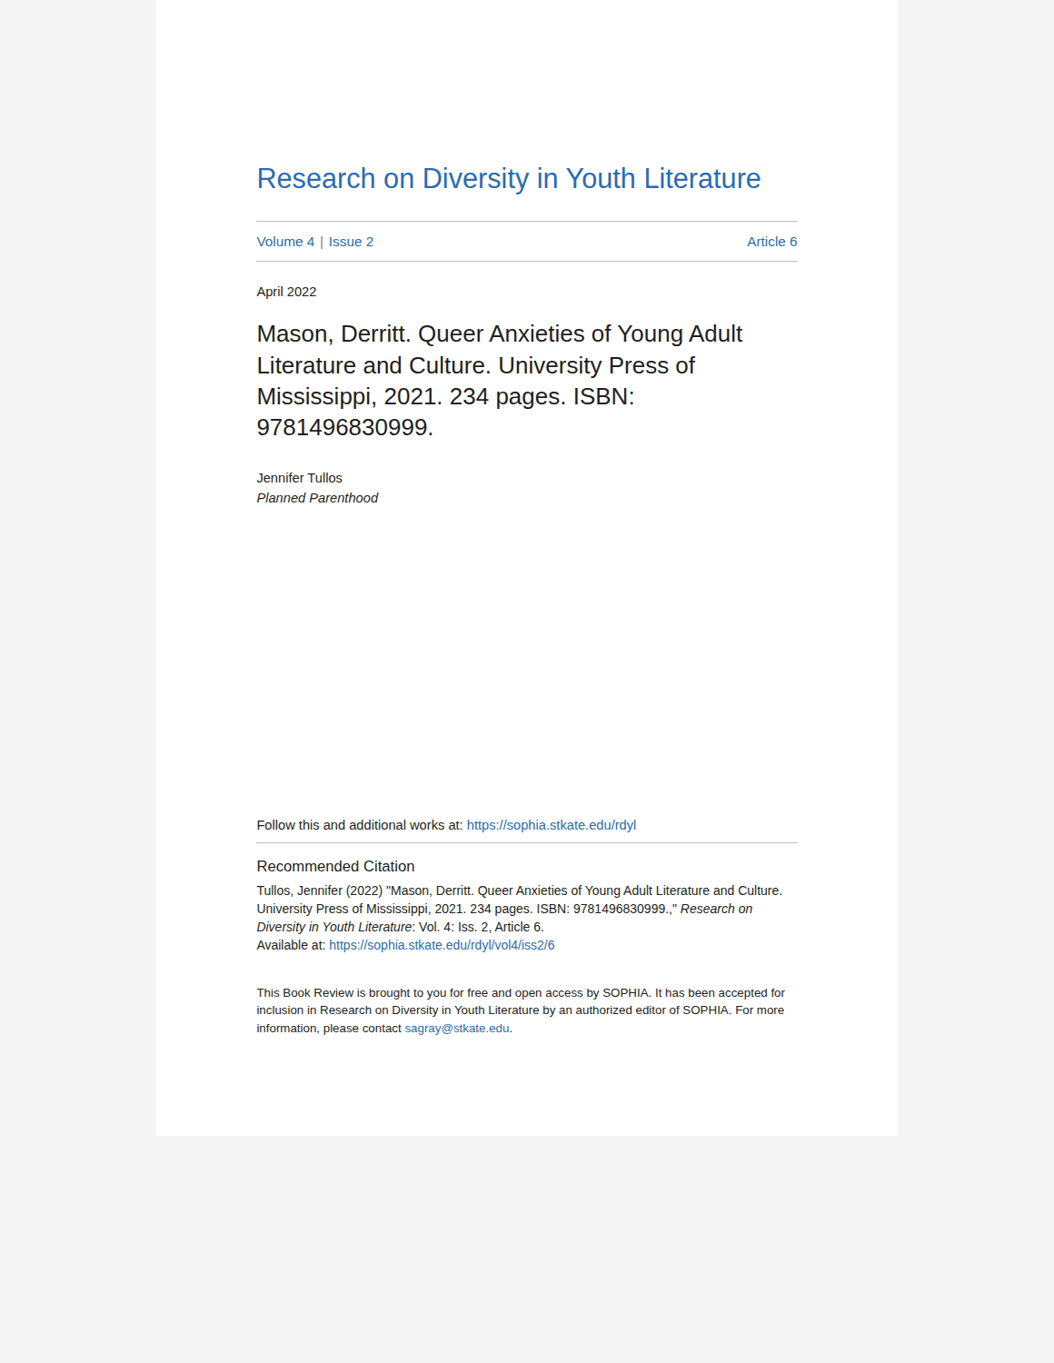Research on Diversity in Youth Literature
Volume 4|Issue 2
Article 6
April 2022
Mason, Derritt. Queer Anxieties of Young Adult Literature and Culture. University Press of Mississippi, 2021. 234 pages. ISBN: 9781496830999.
Jennifer Tullos
Planned Parenthood
Follow this and additional works at: https://sophia.stkate.edu/rdyl
Recommended Citation
Tullos, Jennifer (2022) "Mason, Derritt. Queer Anxieties of Young Adult Literature and Culture. University Press of Mississippi, 2021. 234 pages. ISBN: 9781496830999.," Research on Diversity in Youth Literature: Vol. 4: Iss. 2, Article 6.
Available at: https://sophia.stkate.edu/rdyl/vol4/iss2/6
This Book Review is brought to you for free and open access by SOPHIA. It has been accepted for inclusion in Research on Diversity in Youth Literature by an authorized editor of SOPHIA. For more information, please contact sagray@stkate.edu.